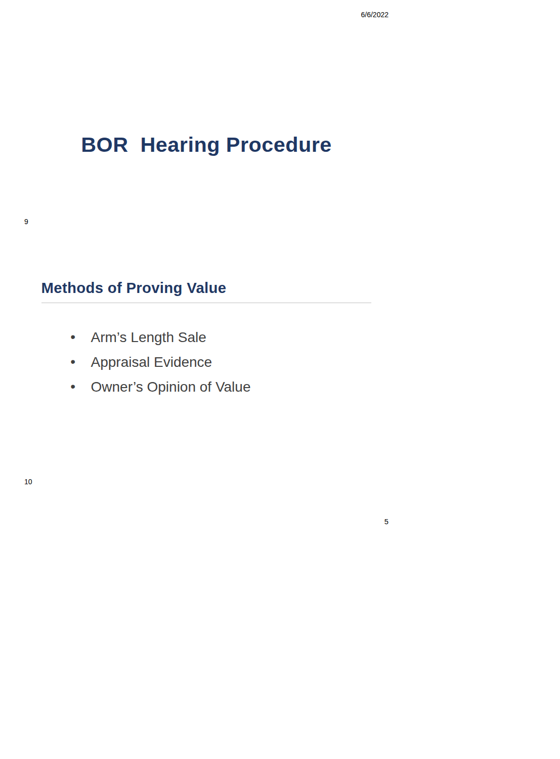6/6/2022
BOR Hearing Procedure
9
Methods of Proving Value
Arm’s Length Sale
Appraisal Evidence
Owner’s Opinion of Value
10
5